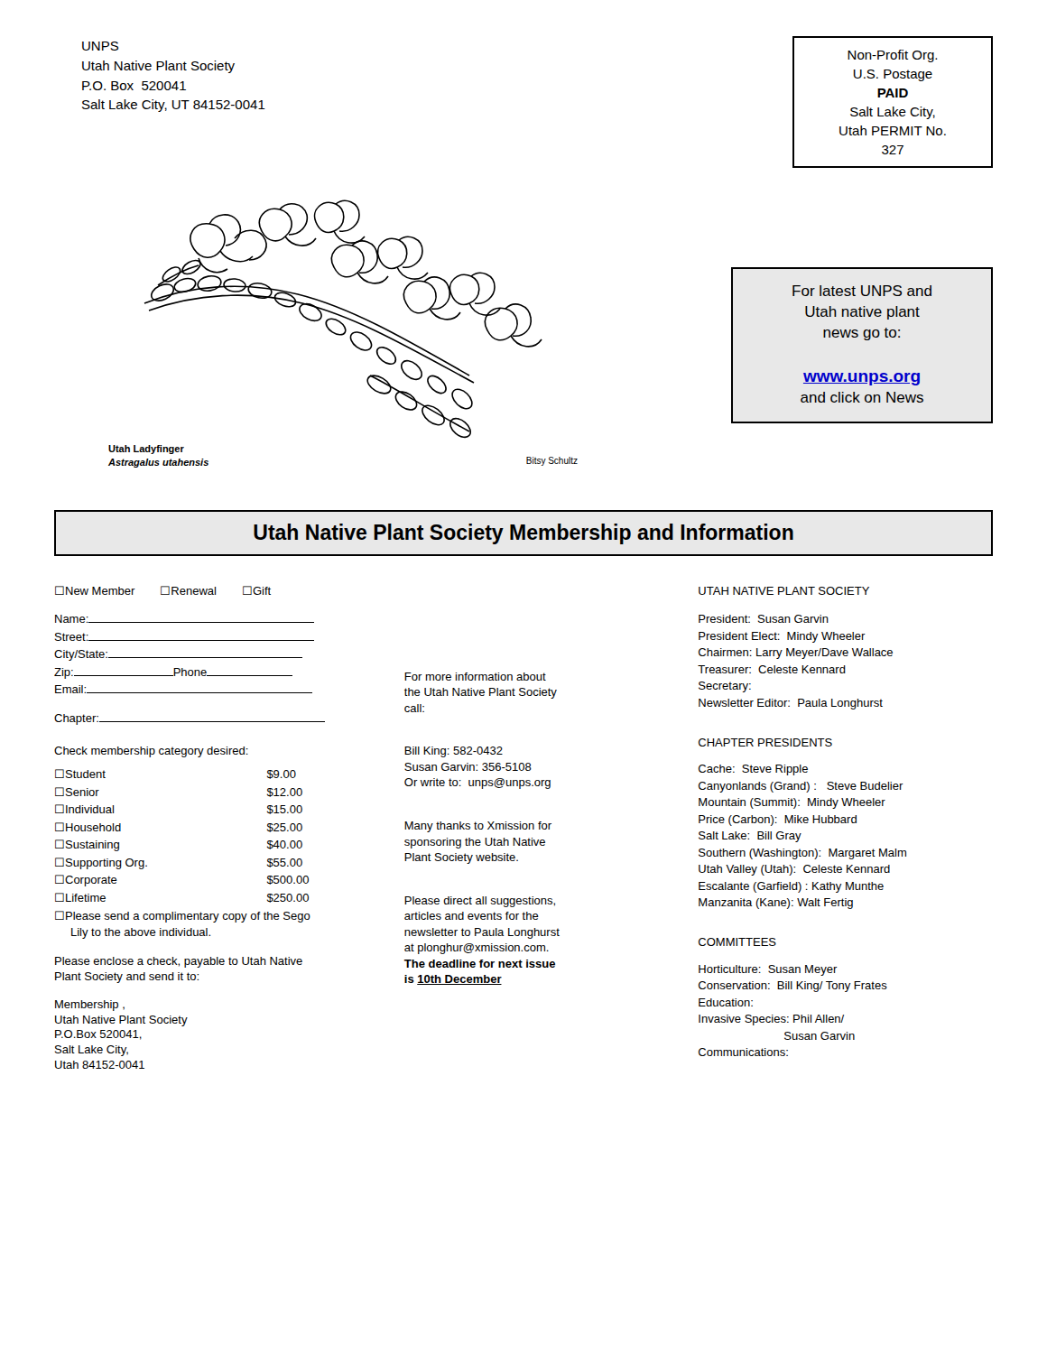UNPS
Utah Native Plant Society
P.O. Box 520041
Salt Lake City, UT 84152-0041
Non-Profit Org.
U.S. Postage
PAID
Salt Lake City,
Utah PERMIT No.
327
Utah Ladyfinger
Astragalus utahensis Bitsy Schultz
For latest UNPS and
Utah native plant
news go to:
www.unps.org
and click on News
Utah Native Plant Society Membership and Information
☐New Member ☐Renewal ☐Gift
Name:
Street:
City/State:
Zip: Phone
Email:
Chapter:
Check membership category desired:
| ☐Student | $9.00 |
| ☐Senior | $12.00 |
| ☐Individual | $15.00 |
| ☐Household | $25.00 |
| ☐Sustaining | $40.00 |
| ☐Supporting Org. | $55.00 |
| ☐Corporate | $500.00 |
| ☐Lifetime | $250.00 |
☐Please send a complimentary copy of the Sego
Lily to the above individual.
Please enclose a check, payable to Utah Native
Plant Society and send it to:
Membership ,
Utah Native Plant Society
P.O.Box 520041,
Salt Lake City,
Utah 84152-0041
For more information about
the Utah Native Plant Society
call:
Bill King: 582-0432
Susan Garvin: 356-5108
Or write to: unps@unps.org
Many thanks to Xmission for
sponsoring the Utah Native
Plant Society website.
Please direct all suggestions,
articles and events for the
newsletter to Paula Longhurst
at plonghur@xmission.com.
The deadline for next issue
is 10th December
UTAH NATIVE PLANT SOCIETY
President: Susan Garvin
President Elect: Mindy Wheeler
Chairmen: Larry Meyer/Dave Wallace
Treasurer: Celeste Kennard
Secretary:
Newsletter Editor: Paula Longhurst
CHAPTER PRESIDENTS
Cache: Steve Ripple
Canyonlands (Grand) : Steve Budelier
Mountain (Summit): Mindy Wheeler
Price (Carbon): Mike Hubbard
Salt Lake: Bill Gray
Southern (Washington): Margaret Malm
Utah Valley (Utah): Celeste Kennard
Escalante (Garfield) : Kathy Munthe
Manzanita (Kane): Walt Fertig
COMMITTEES
Horticulture: Susan Meyer
Conservation: Bill King/ Tony Frates
Education:
Invasive Species: Phil Allen/
Susan Garvin
Communications: